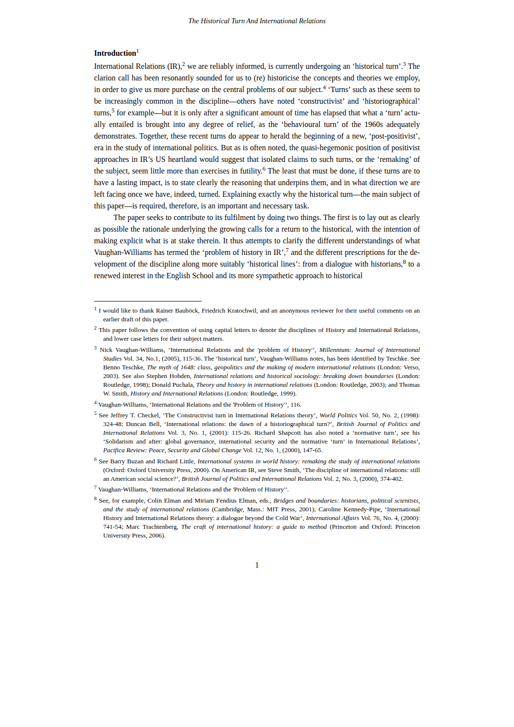The Historical Turn And International Relations
Introduction1
International Relations (IR),2 we are reliably informed, is currently undergoing an ‘historical turn’.3 The clarion call has been resonantly sounded for us to (re) historicise the concepts and theories we employ, in order to give us more purchase on the central problems of our subject.4 ‘Turns’ such as these seem to be increasingly common in the discipline—others have noted ‘constructivist’ and ‘historiographical’ turns,5 for example—but it is only after a significant amount of time has elapsed that what a ‘turn’ actually entailed is brought into any degree of relief, as the ‘behavioural turn’ of the 1960s adequately demonstrates. Together, these recent turns do appear to herald the beginning of a new, ‘post-positivist’, era in the study of international politics. But as is often noted, the quasi-hegemonic position of positivist approaches in IR’s US heartland would suggest that isolated claims to such turns, or the ‘remaking’ of the subject, seem little more than exercises in futility.6 The least that must be done, if these turns are to have a lasting impact, is to state clearly the reasoning that underpins them, and in what direction we are left facing once we have, indeed, turned. Explaining exactly why the historical turn—the main subject of this paper—is required, therefore, is an important and necessary task.
The paper seeks to contribute to its fulfilment by doing two things. The first is to lay out as clearly as possible the rationale underlying the growing calls for a return to the historical, with the intention of making explicit what is at stake therein. It thus attempts to clarify the different understandings of what Vaughan-Williams has termed the ‘problem of history in IR’,7 and the different prescriptions for the development of the discipline along more suitably ‘historical lines’: from a dialogue with historians,8 to a renewed interest in the English School and its more sympathetic approach to historical
1 I would like to thank Rainer Bauböck, Friedrich Kratochwil, and an anonymous reviewer for their useful comments on an earlier draft of this paper.
2 This paper follows the convention of using capital letters to denote the disciplines of History and International Relations, and lower case letters for their subject matters.
3 Nick Vaughan-Williams, ‘International Relations and the 'problem of History'’, Millennium: Journal of International Studies Vol. 34, No.1, (2005), 115-36. The ‘historical turn’, Vaughan-Williams notes, has been identified by Teschke. See Benno Teschke, The myth of 1648: class, geopolitics and the making of modern international relations (London: Verso, 2003). See also Stephen Hobden, International relations and historical sociology: breaking down boundaries (London: Routledge, 1998); Donald Puchala, Theory and history in international relations (London: Routledge, 2003); and Thomas W. Smith, History and International Relations (London: Routledge, 1999).
4 Vaughan-Williams, ‘International Relations and the 'Problem of History'’, 116.
5 See Jeffrey T. Checkel, ‘The Constructivist turn in International Relations theory’, World Politics Vol. 50, No. 2, (1998): 324-48; Duncan Bell, ‘International relations: the dawn of a historiographical turn?’, British Journal of Politics and International Relations Vol. 3, No. 1, (2001): 115-26. Richard Shapcott has also noted a ‘normative turn’, see his ‘Solidarism and after: global governance, international security and the normative ‘turn’ in International Relations’, Pacifica Review: Peace, Security and Global Change Vol. 12, No. 1, (2000), 147-65.
6 See Barry Buzan and Richard Little, International systems in world history: remaking the study of international relations (Oxford: Oxford University Press, 2000). On American IR, see Steve Smith, ‘The discipline of international relations: still an American social science?’, British Journal of Politics and International Relations Vol. 2, No. 3, (2000), 374-402.
7 Vaughan-Williams, ‘International Relations and the 'Problem of History'’.
8 See, for example, Colin Elman and Miriam Fendius Elman, eds., Bridges and boundaries: historians, political scientists, and the study of international relations (Cambridge, Mass.: MIT Press, 2001); Caroline Kennedy-Pipe, ‘International History and International Relations theory: a dialogue beyond the Cold War’, International Affairs Vol. 76, No. 4, (2000): 741-54; Marc Trachtenberg, The craft of international history: a guide to method (Princeton and Oxford: Princeton University Press, 2006).
1